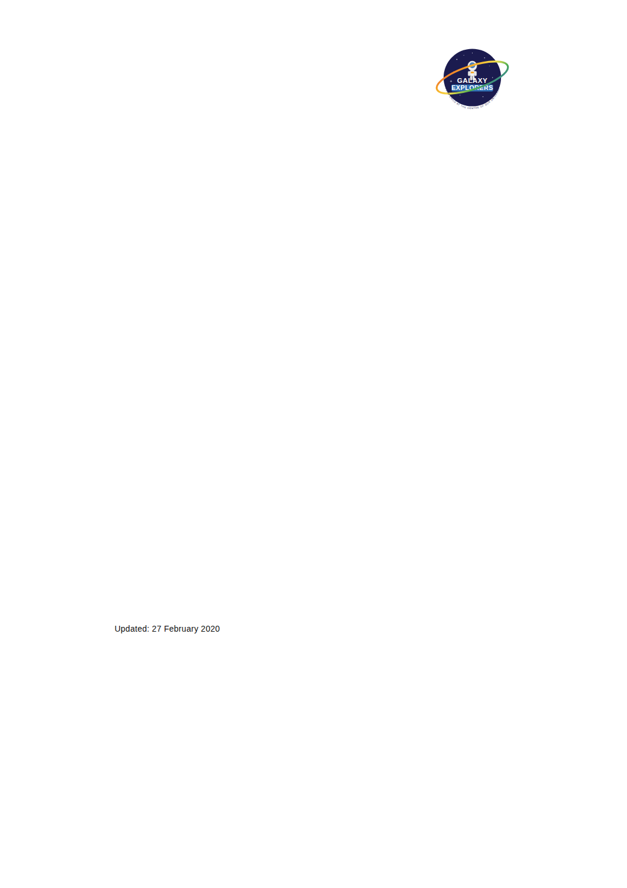GALAXY EXPLORERS YOUR CHILD AT THE CENTRE OF OUR UNIVERSE
Updated: 27 February 2020